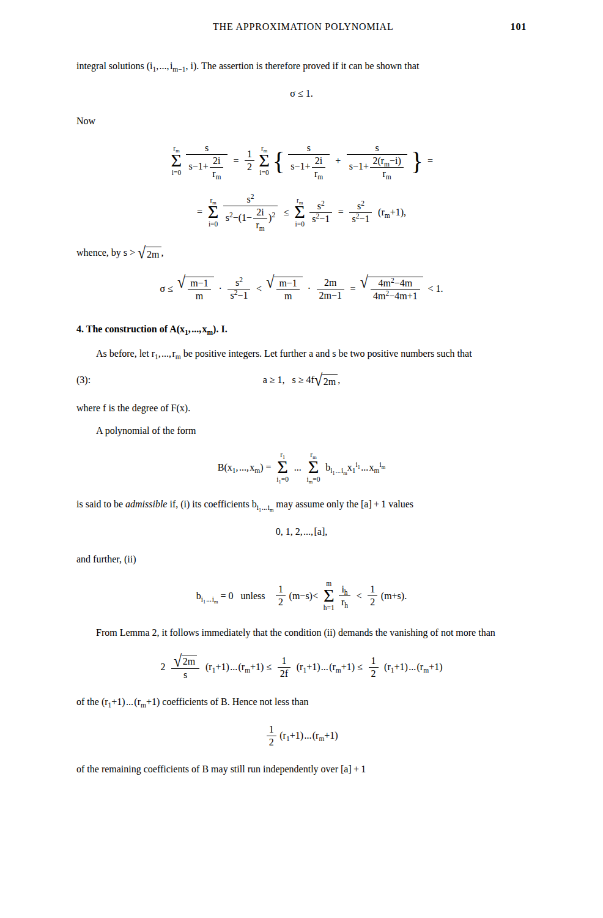THE APPROXIMATION POLYNOMIAL 101
integral solutions (i1, ..., im−1, i). The assertion is therefore proved if it can be shown that
σ ≤ 1.
Now
rm Σ i=0 s s−1+2i rm = 12 rm Σ i=0 { s s−1+2i rm + s s−1+2(rm−i) rm } =
= rm Σ i=0 s2 s2−(1−2i rm)2 ≤ rm Σ i=0 s2 s2−1 = s2 s2−1 (rm+1),
whence, by s > √2m,
σ ≤ √m−1 m · s2 s2−1 < √m−1 m · 2m 2m−1 = √4m2−4m 4m2−4m+1 < 1.
4. The construction of A(x1, ..., xm). I.
As before, let r1, ..., rm be positive integers. Let further a and s be two positive numbers such that
(3): a ≥ 1, s ≥ 4f√2m,
where f is the degree of F(x).
A polynomial of the form
B(x1, ..., xm) = r1 Σ i1=0 ... rm Σ im=0 bi1 ... imx1i1 ... xmim
is said to be admissible if, (i) its coefficients bi1 ... im may assume only the [a] + 1 values
0, 1, 2, ..., [a],
and further, (ii)
bi1 ... im = 0 unless 12 (m−s)< m Σ h=1 ih rh < 12 (m+s).
From Lemma 2, it follows immediately that the condition (ii) demands the vanishing of not more than
2 √2m s (r1+1) ... (rm+1) ≤ 12f (r1+1) ... (rm+1) ≤ 12 (r1+1) ... (rm+1)
of the (r1+1) ... (rm+1) coefficients of B. Hence not less than
12 (r1+1) ... (rm+1)
of the remaining coefficients of B may still run independently over [a] + 1